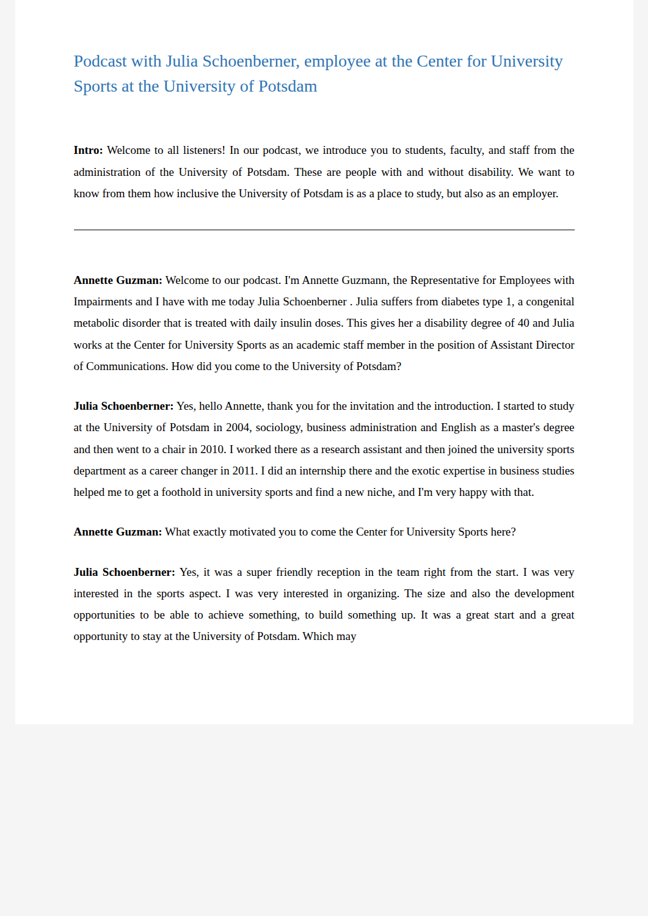Podcast with Julia Schoenberner, employee at the Center for University Sports at the University of Potsdam
Intro: Welcome to all listeners! In our podcast, we introduce you to students, faculty, and staff from the administration of the University of Potsdam. These are people with and without disability. We want to know from them how inclusive the University of Potsdam is as a place to study, but also as an employer.
Annette Guzman: Welcome to our podcast. I'm Annette Guzmann, the Representative for Employees with Impairments and I have with me today Julia Schoenberner . Julia suffers from diabetes type 1, a congenital metabolic disorder that is treated with daily insulin doses. This gives her a disability degree of 40 and Julia works at the Center for University Sports as an academic staff member in the position of Assistant Director of Communications. How did you come to the University of Potsdam?
Julia Schoenberner: Yes, hello Annette, thank you for the invitation and the introduction. I started to study at the University of Potsdam in 2004, sociology, business administration and English as a master's degree and then went to a chair in 2010. I worked there as a research assistant and then joined the university sports department as a career changer in 2011. I did an internship there and the exotic expertise in business studies helped me to get a foothold in university sports and find a new niche, and I'm very happy with that.
Annette Guzman: What exactly motivated you to come the Center for University Sports here?
Julia Schoenberner: Yes, it was a super friendly reception in the team right from the start. I was very interested in the sports aspect. I was very interested in organizing. The size and also the development opportunities to be able to achieve something, to build something up. It was a great start and a great opportunity to stay at the University of Potsdam. Which may